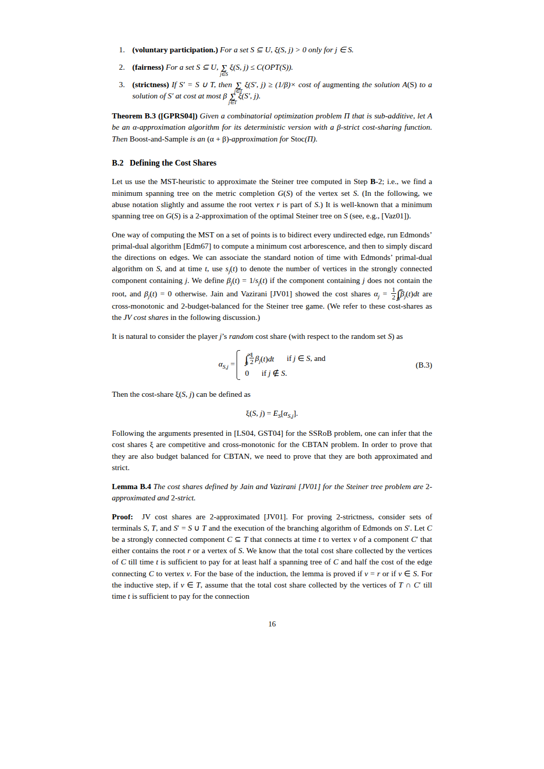(voluntary participation.) For a set S ⊆ U, ξ(S, j) > 0 only for j ∈ S.
(fairness) For a set S ⊆ U, Σj∈S ξ(S, j) ≤ C(OPT(S)).
(strictness) If S′ = S ∪ T, then Σj∈T ξ(S′, j) ≥ (1/β)× cost of augmenting the solution A(S) to a solution of S′ at cost at most β Σj∈T ξ(S′, j).
Theorem B.3 ([GPRS04]) Given a combinatorial optimization problem Π that is sub-additive, let A be an α-approximation algorithm for its deterministic version with a β-strict cost-sharing function. Then Boost-and-Sample is an (α + β)-approximation for Stoc(Π).
B.2 Defining the Cost Shares
Let us use the MST-heuristic to approximate the Steiner tree computed in Step B-2; i.e., we find a minimum spanning tree on the metric completion G(S) of the vertex set S. (In the following, we abuse notation slightly and assume the root vertex r is part of S.) It is well-known that a minimum spanning tree on G(S) is a 2-approximation of the optimal Steiner tree on S (see, e.g., [Vaz01]).
One way of computing the MST on a set of points is to bidirect every undirected edge, run Edmonds’ primal-dual algorithm [Edm67] to compute a minimum cost arborescence, and then to simply discard the directions on edges. We can associate the standard notion of time with Edmonds’ primal-dual algorithm on S, and at time t, use sj(t) to denote the number of vertices in the strongly connected component containing j. We define βj(t) = 1/sj(t) if the component containing j does not contain the root, and βj(t) = 0 otherwise. Jain and Vazirani [JV01] showed the cost shares αj = 12∫∞0 βj(t)dt are cross-monotonic and 2-budget-balanced for the Steiner tree game. (We refer to these cost-shares as the JV cost shares in the following discussion.)
It is natural to consider the player j’s random cost share (with respect to the random set S) as
αS,j = ∫∞012 βj(t)dt if j ∈ S, and 0if j ∉ S. (B.3)
Then the cost-share ξ(S, j) can be defined as
ξ(S, j) = ES[αS,j].
Following the arguments presented in [LS04, GST04] for the SSRoB problem, one can infer that the cost shares ξ are competitive and cross-monotonic for the CBTAN problem. In order to prove that they are also budget balanced for CBTAN, we need to prove that they are both approximated and strict.
Lemma B.4 The cost shares defined by Jain and Vazirani [JV01] for the Steiner tree problem are 2-approximated and 2-strict.
Proof: JV cost shares are 2-approximated [JV01]. For proving 2-strictness, consider sets of terminals S, T, and S′ = S ∪ T and the execution of the branching algorithm of Edmonds on S′. Let C be a strongly connected component C ⊆ T that connects at time t to vertex v of a component C′ that either contains the root r or a vertex of S. We know that the total cost share collected by the vertices of C till time t is sufficient to pay for at least half a spanning tree of C and half the cost of the edge connecting C to vertex v. For the base of the induction, the lemma is proved if v = r or if v ∈ S. For the inductive step, if v ∈ T, assume that the total cost share collected by the vertices of T ∩ C′ till time t is sufficient to pay for the connection
16